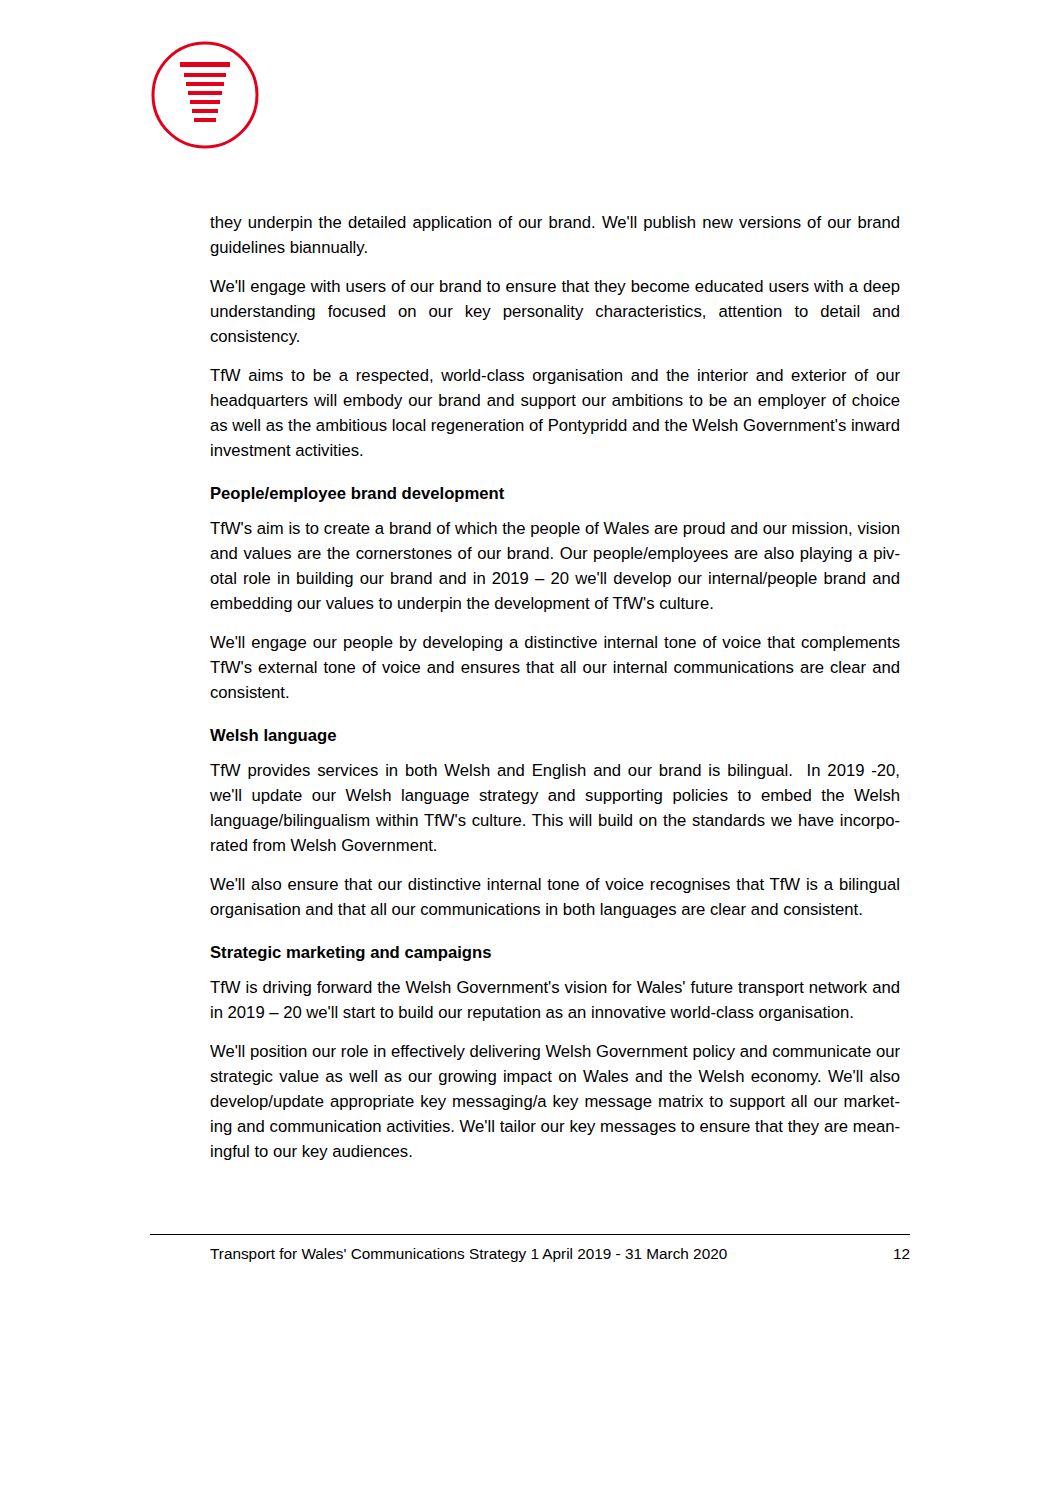they underpin the detailed application of our brand. We'll publish new versions of our brand guidelines biannually.
We'll engage with users of our brand to ensure that they become educated users with a deep understanding focused on our key personality characteristics, attention to detail and consistency.
TfW aims to be a respected, world-class organisation and the interior and exterior of our headquarters will embody our brand and support our ambitions to be an employer of choice as well as the ambitious local regeneration of Pontypridd and the Welsh Government's inward investment activities.
People/employee brand development
TfW's aim is to create a brand of which the people of Wales are proud and our mission, vision and values are the cornerstones of our brand. Our people/employees are also playing a pivotal role in building our brand and in 2019 – 20 we'll develop our internal/people brand and embedding our values to underpin the development of TfW's culture.
We'll engage our people by developing a distinctive internal tone of voice that complements TfW's external tone of voice and ensures that all our internal communications are clear and consistent.
Welsh language
TfW provides services in both Welsh and English and our brand is bilingual. In 2019 -20, we'll update our Welsh language strategy and supporting policies to embed the Welsh language/bilingualism within TfW's culture. This will build on the standards we have incorporated from Welsh Government.
We'll also ensure that our distinctive internal tone of voice recognises that TfW is a bilingual organisation and that all our communications in both languages are clear and consistent.
Strategic marketing and campaigns
TfW is driving forward the Welsh Government's vision for Wales' future transport network and in 2019 – 20 we'll start to build our reputation as an innovative world-class organisation.
We'll position our role in effectively delivering Welsh Government policy and communicate our strategic value as well as our growing impact on Wales and the Welsh economy. We'll also develop/update appropriate key messaging/a key message matrix to support all our marketing and communication activities. We'll tailor our key messages to ensure that they are meaningful to our key audiences.
Transport for Wales' Communications Strategy 1 April 2019 - 31 March 2020 12